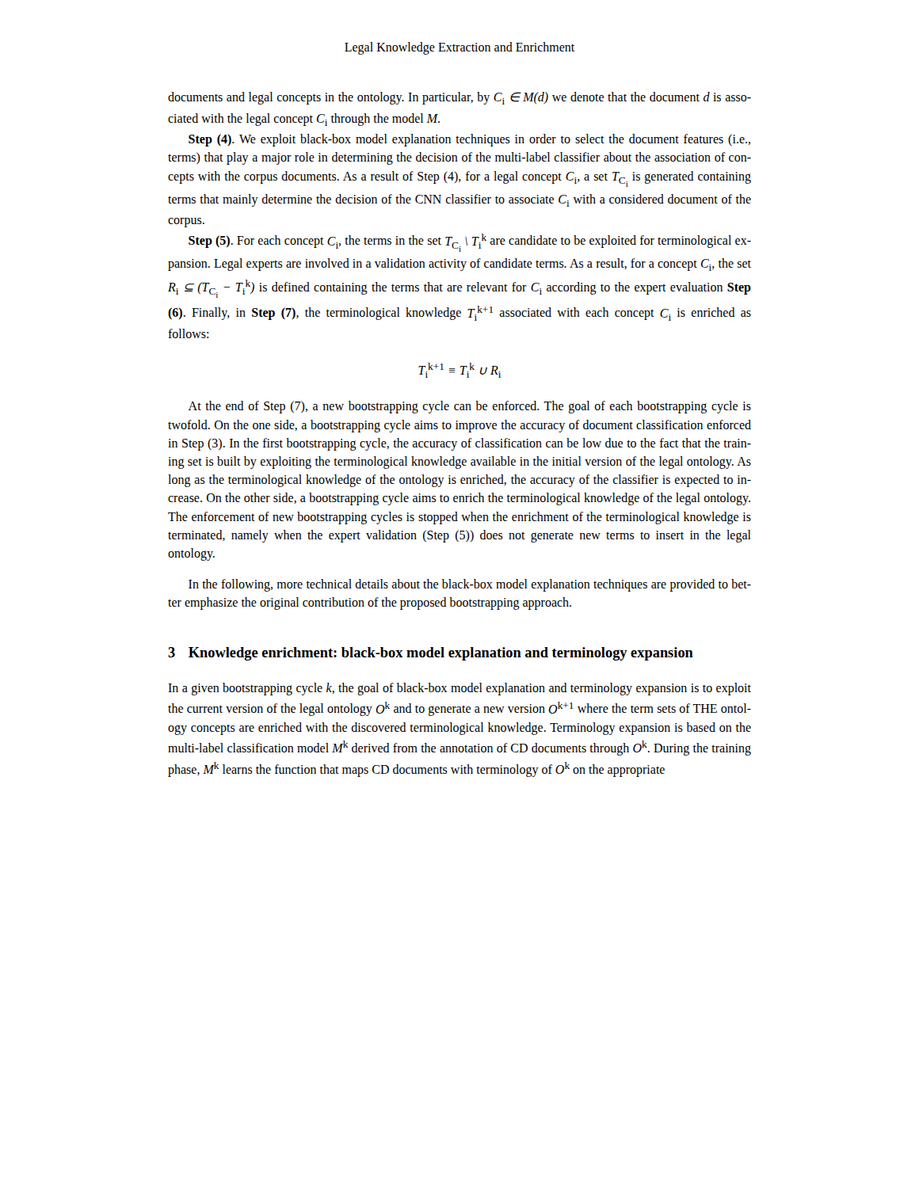Legal Knowledge Extraction and Enrichment
documents and legal concepts in the ontology. In particular, by Ci ∈ M(d) we denote that the document d is associated with the legal concept Ci through the model M.
Step (4). We exploit black-box model explanation techniques in order to select the document features (i.e., terms) that play a major role in determining the decision of the multi-label classifier about the association of concepts with the corpus documents. As a result of Step (4), for a legal concept Ci, a set TCi is generated containing terms that mainly determine the decision of the CNN classifier to associate Ci with a considered document of the corpus.
Step (5). For each concept Ci, the terms in the set TCi \ Tik are candidate to be exploited for terminological expansion. Legal experts are involved in a validation activity of candidate terms. As a result, for a concept Ci, the set Ri ⊆ (TCi − Tik) is defined containing the terms that are relevant for Ci according to the expert evaluation Step (6). Finally, in Step (7), the terminological knowledge Tik+1 associated with each concept Ci is enriched as follows:
Tik+1 ≡ Tik ∪ Ri
At the end of Step (7), a new bootstrapping cycle can be enforced. The goal of each bootstrapping cycle is twofold. On the one side, a bootstrapping cycle aims to improve the accuracy of document classification enforced in Step (3). In the first bootstrapping cycle, the accuracy of classification can be low due to the fact that the training set is built by exploiting the terminological knowledge available in the initial version of the legal ontology. As long as the terminological knowledge of the ontology is enriched, the accuracy of the classifier is expected to increase. On the other side, a bootstrapping cycle aims to enrich the terminological knowledge of the legal ontology. The enforcement of new bootstrapping cycles is stopped when the enrichment of the terminological knowledge is terminated, namely when the expert validation (Step (5)) does not generate new terms to insert in the legal ontology.
In the following, more technical details about the black-box model explanation techniques are provided to better emphasize the original contribution of the proposed bootstrapping approach.
3 Knowledge enrichment: black-box model explanation and terminology expansion
In a given bootstrapping cycle k, the goal of black-box model explanation and terminology expansion is to exploit the current version of the legal ontology Ok and to generate a new version Ok+1 where the term sets of THE ontology concepts are enriched with the discovered terminological knowledge. Terminology expansion is based on the multi-label classification model Mk derived from the annotation of CD documents through Ok. During the training phase, Mk learns the function that maps CD documents with terminology of Ok on the appropriate